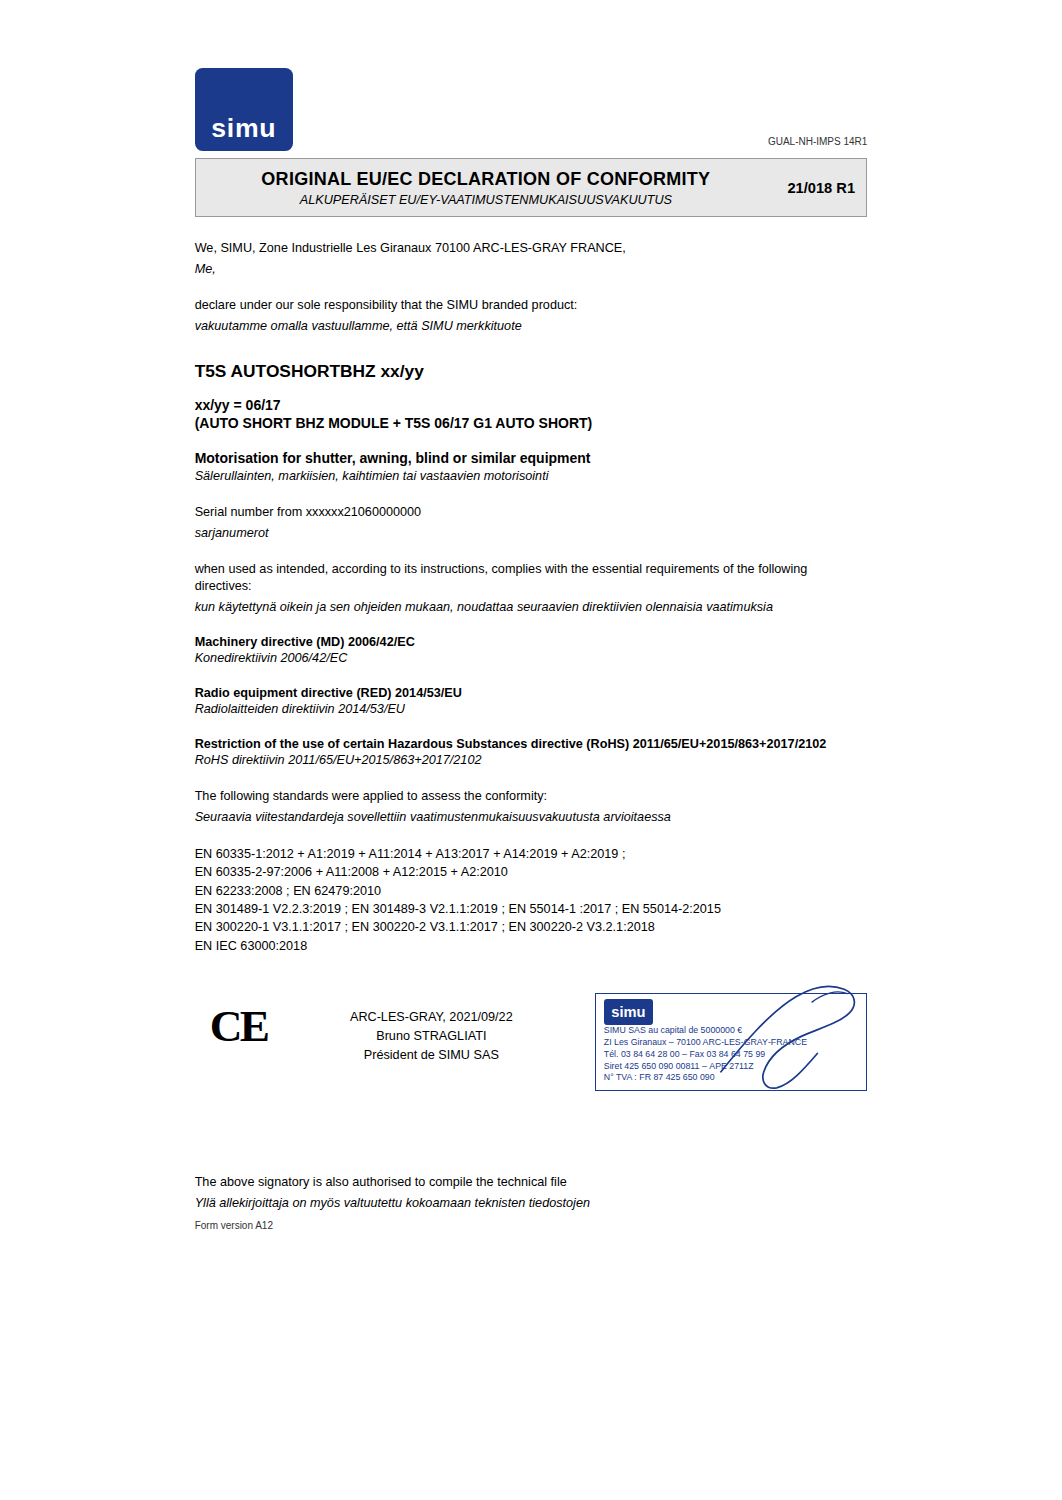simu
GUAL-NH-IMPS 14R1
ORIGINAL EU/EC DECLARATION OF CONFORMITY
ALKUPERÄISET EU/EY-VAATIMUSTENMUKAISUUSVAKUUTUS
21/018 R1
We, SIMU, Zone Industrielle Les Giranaux 70100 ARC-LES-GRAY FRANCE,
Me,
declare under our sole responsibility that the SIMU branded product:
vakuutamme omalla vastuullamme, että SIMU merkkituote
T5S AUTOSHORTBHZ xx/yy
xx/yy = 06/17
(AUTO SHORT BHZ MODULE + T5S 06/17 G1 AUTO SHORT)
Motorisation for shutter, awning, blind or similar equipment
Sälerullainten, markiisien, kaihtimien tai vastaavien motorisointi
Serial number from xxxxxx21060000000
sarjanumerot
when used as intended, according to its instructions, complies with the essential requirements of the following directives:
kun käytettynä oikein ja sen ohjeiden mukaan, noudattaa seuraavien direktiivien olennaisia vaatimuksia
Machinery directive (MD) 2006/42/EC
Konedirektiivin 2006/42/EC
Radio equipment directive (RED) 2014/53/EU
Radiolaitteiden direktiivin 2014/53/EU
Restriction of the use of certain Hazardous Substances directive (RoHS) 2011/65/EU+2015/863+2017/2102
RoHS direktiivin 2011/65/EU+2015/863+2017/2102
The following standards were applied to assess the conformity:
Seuraavia viitestandardeja sovellettiin vaatimustenmukaisuusvakuutusta arvioitaessa
EN 60335‑1:2012 + A1:2019 + A11:2014 + A13:2017 + A14:2019 + A2:2019 ;
EN 60335‑2‑97:2006 + A11:2008 + A12:2015 + A2:2010
EN 62233:2008 ; EN 62479:2010
EN 301489‑1 V2.2.3:2019 ; EN 301489‑3 V2.1.1:2019 ; EN 55014‑1 :2017 ; EN 55014‑2:2015
EN 300220‑1 V3.1.1:2017 ; EN 300220‑2 V3.1.1:2017 ; EN 300220‑2 V3.2.1:2018
EN IEC 63000:2018
CE
ARC‑LES‑GRAY, 2021/09/22
Bruno STRAGLIATI
Président de SIMU SAS
simu
SIMU SAS au capital de 5000000 €
ZI Les Giranaux – 70100 ARC‑LES‑GRAY‑FRANCE
Tél. 03 84 64 28 00 – Fax 03 84 64 75 99
Siret 425 650 090 00811 – APE 2711Z
N° TVA : FR 87 425 650 090
The above signatory is also authorised to compile the technical file
Yllä allekirjoittaja on myös valtuutettu kokoamaan teknisten tiedostojen
Form version A12